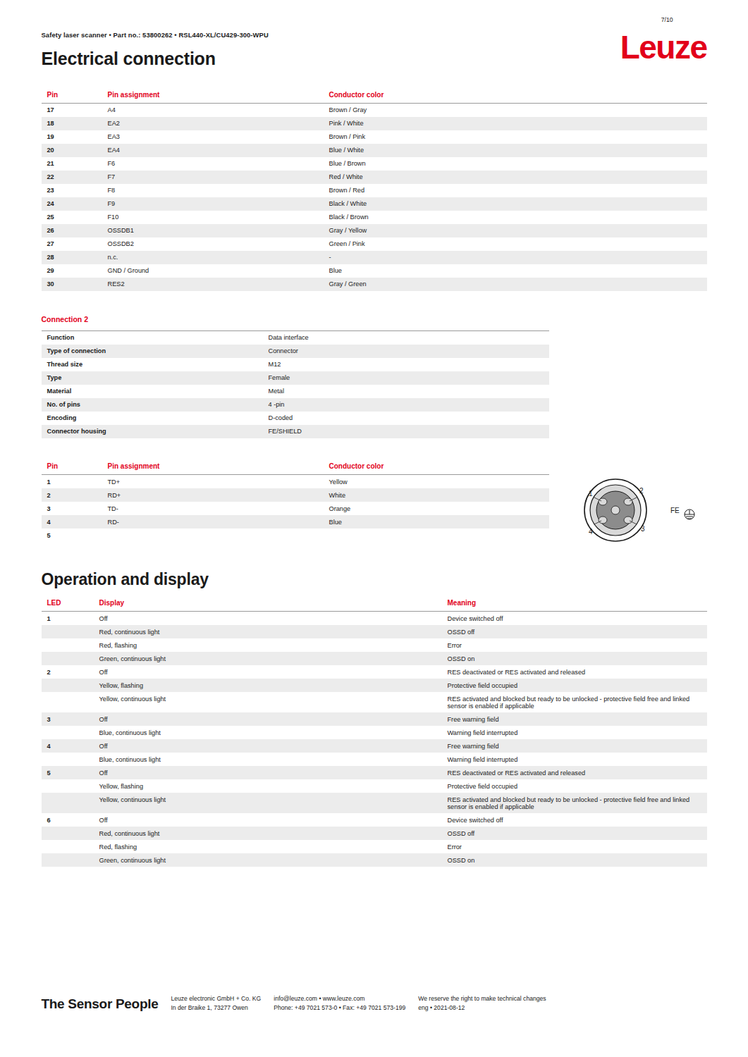Leuze
Safety laser scanner • Part no.: 53800262 • RSL440-XL/CU429-300-WPU
Electrical connection
| Pin | Pin assignment | Conductor color |
| --- | --- | --- |
| 17 | A4 | Brown / Gray |
| 18 | EA2 | Pink / White |
| 19 | EA3 | Brown / Pink |
| 20 | EA4 | Blue / White |
| 21 | F6 | Blue / Brown |
| 22 | F7 | Red / White |
| 23 | F8 | Brown / Red |
| 24 | F9 | Black / White |
| 25 | F10 | Black / Brown |
| 26 | OSSDB1 | Gray / Yellow |
| 27 | OSSDB2 | Green / Pink |
| 28 | n.c. | - |
| 29 | GND / Ground | Blue |
| 30 | RES2 | Gray / Green |
Connection 2
| Function | Data interface |
| Type of connection | Connector |
| Thread size | M12 |
| Type | Female |
| Material | Metal |
| No. of pins | 4 -pin |
| Encoding | D-coded |
| Connector housing | FE/SHIELD |
| Pin | Pin assignment | Conductor color |
| --- | --- | --- |
| 1 | TD+ | Yellow |
| 2 | RD+ | White |
| 3 | TD- | Orange |
| 4 | RD- | Blue |
| 5 | | |
1 2 3 4 FE
Operation and display
| LED | Display | Meaning |
| --- | --- | --- |
| 1 | Off | Device switched off |
| | Red, continuous light | OSSD off |
| | Red, flashing | Error |
| | Green, continuous light | OSSD on |
| 2 | Off | RES deactivated or RES activated and released |
| | Yellow, flashing | Protective field occupied |
| | Yellow, continuous light | RES activated and blocked but ready to be unlocked - protective field free and linked sensor is enabled if applicable |
| 3 | Off | Free warning field |
| | Blue, continuous light | Warning field interrupted |
| 4 | Off | Free warning field |
| | Blue, continuous light | Warning field interrupted |
| 5 | Off | RES deactivated or RES activated and released |
| | Yellow, flashing | Protective field occupied |
| | Yellow, continuous light | RES activated and blocked but ready to be unlocked - protective field free and linked sensor is enabled if applicable |
| 6 | Off | Device switched off |
| | Red, continuous light | OSSD off |
| | Red, flashing | Error |
| | Green, continuous light | OSSD on |
The Sensor People
Leuze electronic GmbH + Co. KG
In der Braike 1, 73277 Owen
info@leuze.com • www.leuze.com
Phone: +49 7021 573-0 • Fax: +49 7021 573-199
We reserve the right to make technical changes
eng • 2021-08-12
7/10